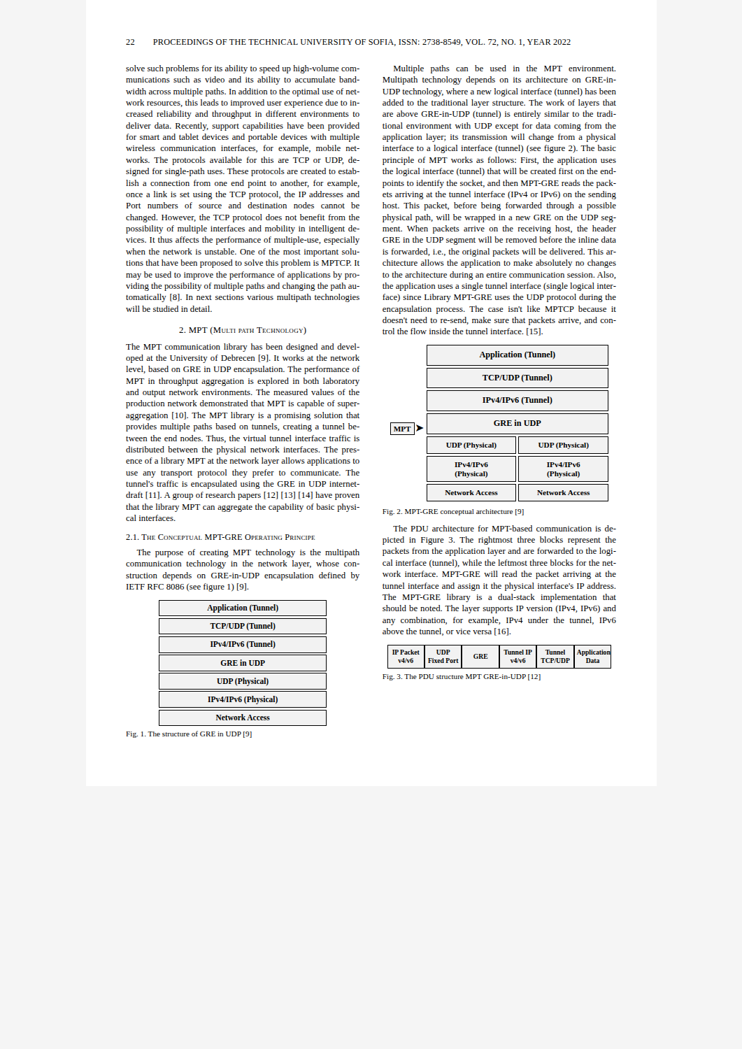22 PROCEEDINGS OF THE TECHNICAL UNIVERSITY OF SOFIA, ISSN: 2738-8549, VOL. 72, NO. 1, YEAR 2022
solve such problems for its ability to speed up high-volume communications such as video and its ability to accumulate bandwidth across multiple paths. In addition to the optimal use of network resources, this leads to improved user experience due to increased reliability and throughput in different environments to deliver data. Recently, support capabilities have been provided for smart and tablet devices and portable devices with multiple wireless communication interfaces, for example, mobile networks. The protocols available for this are TCP or UDP, designed for single-path uses. These protocols are created to establish a connection from one end point to another, for example, once a link is set using the TCP protocol, the IP addresses and Port numbers of source and destination nodes cannot be changed. However, the TCP protocol does not benefit from the possibility of multiple interfaces and mobility in intelligent devices. It thus affects the performance of multiple-use, especially when the network is unstable. One of the most important solutions that have been proposed to solve this problem is MPTCP. It may be used to improve the performance of applications by providing the possibility of multiple paths and changing the path automatically [8]. In next sections various multipath technologies will be studied in detail.
2. MPT (Multi path Technology)
The MPT communication library has been designed and developed at the University of Debrecen [9]. It works at the network level, based on GRE in UDP encapsulation. The performance of MPT in throughput aggregation is explored in both laboratory and output network environments. The measured values of the production network demonstrated that MPT is capable of super-aggregation [10]. The MPT library is a promising solution that provides multiple paths based on tunnels, creating a tunnel between the end nodes. Thus, the virtual tunnel interface traffic is distributed between the physical network interfaces. The presence of a library MPT at the network layer allows applications to use any transport protocol they prefer to communicate. The tunnel's traffic is encapsulated using the GRE in UDP internet-draft [11]. A group of research papers [12] [13] [14] have proven that the library MPT can aggregate the capability of basic physical interfaces.
2.1. The Conceptual MPT-GRE Operating Principe
The purpose of creating MPT technology is the multipath communication technology in the network layer, whose construction depends on GRE-in-UDP encapsulation defined by IETF RFC 8086 (see figure 1) [9].
Application (Tunnel)
TCP/UDP (Tunnel)
IPv4/IPv6 (Tunnel)
GRE in UDP
UDP (Physical)
IPv4/IPv6 (Physical)
Network Access
Fig. 1. The structure of GRE in UDP [9]
Multiple paths can be used in the MPT environment. Multipath technology depends on its architecture on GRE-in-UDP technology, where a new logical interface (tunnel) has been added to the traditional layer structure. The work of layers that are above GRE-in-UDP (tunnel) is entirely similar to the traditional environment with UDP except for data coming from the application layer; its transmission will change from a physical interface to a logical interface (tunnel) (see figure 2). The basic principle of MPT works as follows: First, the application uses the logical interface (tunnel) that will be created first on the endpoints to identify the socket, and then MPT-GRE reads the packets arriving at the tunnel interface (IPv4 or IPv6) on the sending host. This packet, before being forwarded through a possible physical path, will be wrapped in a new GRE on the UDP segment. When packets arrive on the receiving host, the header GRE in the UDP segment will be removed before the inline data is forwarded, i.e., the original packets will be delivered. This architecture allows the application to make absolutely no changes to the architecture during an entire communication session. Also, the application uses a single tunnel interface (single logical interface) since Library MPT-GRE uses the UDP protocol during the encapsulation process. The case isn't like MPTCP because it doesn't need to re-send, make sure that packets arrive, and control the flow inside the tunnel interface. [15].
MPT➤
Application (Tunnel)
TCP/UDP (Tunnel)
IPv4/IPv6 (Tunnel)
GRE in UDP
UDP (Physical)
UDP (Physical)
IPv4/IPv6
(Physical)
IPv4/IPv6
(Physical)
Network Access
Network Access
Fig. 2. MPT-GRE conceptual architecture [9]
The PDU architecture for MPT-based communication is depicted in Figure 3. The rightmost three blocks represent the packets from the application layer and are forwarded to the logical interface (tunnel), while the leftmost three blocks for the network interface. MPT-GRE will read the packet arriving at the tunnel interface and assign it the physical interface's IP address. The MPT-GRE library is a dual-stack implementation that should be noted. The layer supports IP version (IPv4, IPv6) and any combination, for example, IPv4 under the tunnel, IPv6 above the tunnel, or vice versa [16].
IP Packetv4/v6
UDPFixed Port
GRE
Tunnel IPv4/v6
TunnelTCP/UDP
ApplicationData
Fig. 3. The PDU structure MPT GRE-in-UDP [12]